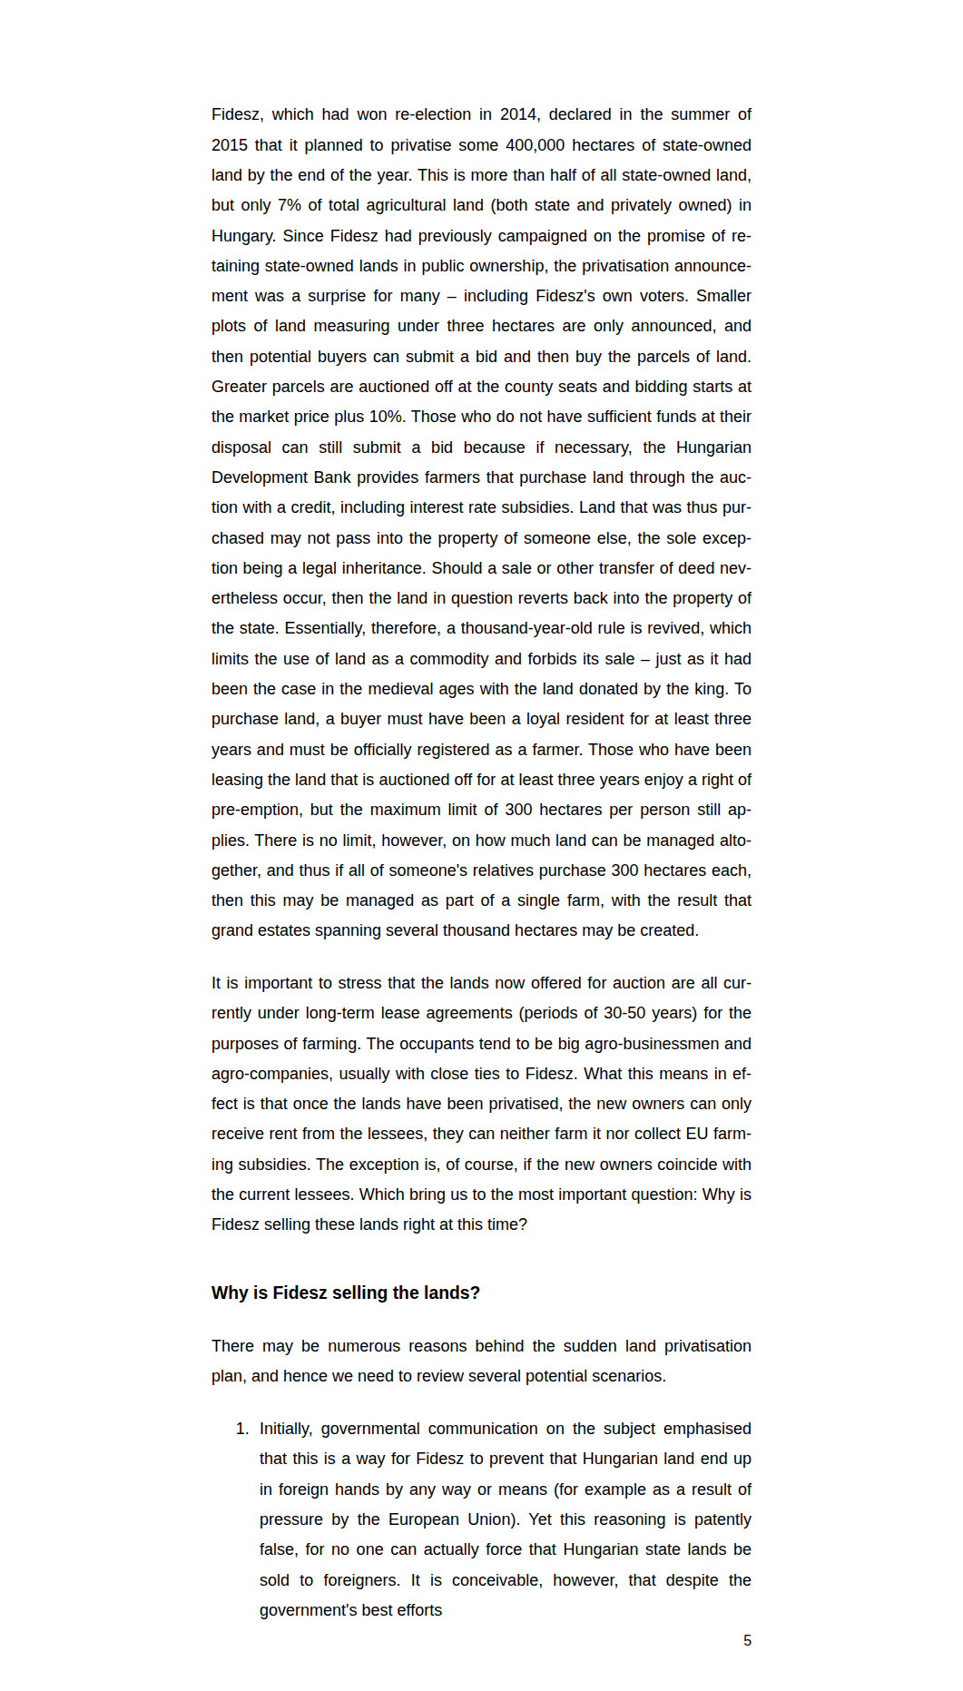Fidesz, which had won re-election in 2014, declared in the summer of 2015 that it planned to privatise some 400,000 hectares of state-owned land by the end of the year. This is more than half of all state-owned land, but only 7% of total agricultural land (both state and privately owned) in Hungary. Since Fidesz had previously campaigned on the promise of retaining state-owned lands in public ownership, the privatisation announcement was a surprise for many – including Fidesz's own voters. Smaller plots of land measuring under three hectares are only announced, and then potential buyers can submit a bid and then buy the parcels of land. Greater parcels are auctioned off at the county seats and bidding starts at the market price plus 10%. Those who do not have sufficient funds at their disposal can still submit a bid because if necessary, the Hungarian Development Bank provides farmers that purchase land through the auction with a credit, including interest rate subsidies. Land that was thus purchased may not pass into the property of someone else, the sole exception being a legal inheritance. Should a sale or other transfer of deed nevertheless occur, then the land in question reverts back into the property of the state. Essentially, therefore, a thousand-year-old rule is revived, which limits the use of land as a commodity and forbids its sale – just as it had been the case in the medieval ages with the land donated by the king. To purchase land, a buyer must have been a loyal resident for at least three years and must be officially registered as a farmer. Those who have been leasing the land that is auctioned off for at least three years enjoy a right of pre-emption, but the maximum limit of 300 hectares per person still applies. There is no limit, however, on how much land can be managed altogether, and thus if all of someone's relatives purchase 300 hectares each, then this may be managed as part of a single farm, with the result that grand estates spanning several thousand hectares may be created.
It is important to stress that the lands now offered for auction are all currently under long-term lease agreements (periods of 30-50 years) for the purposes of farming. The occupants tend to be big agro-businessmen and agro-companies, usually with close ties to Fidesz. What this means in effect is that once the lands have been privatised, the new owners can only receive rent from the lessees, they can neither farm it nor collect EU farming subsidies. The exception is, of course, if the new owners coincide with the current lessees. Which bring us to the most important question: Why is Fidesz selling these lands right at this time?
Why is Fidesz selling the lands?
There may be numerous reasons behind the sudden land privatisation plan, and hence we need to review several potential scenarios.
Initially, governmental communication on the subject emphasised that this is a way for Fidesz to prevent that Hungarian land end up in foreign hands by any way or means (for example as a result of pressure by the European Union). Yet this reasoning is patently false, for no one can actually force that Hungarian state lands be sold to foreigners. It is conceivable, however, that despite the government's best efforts
5